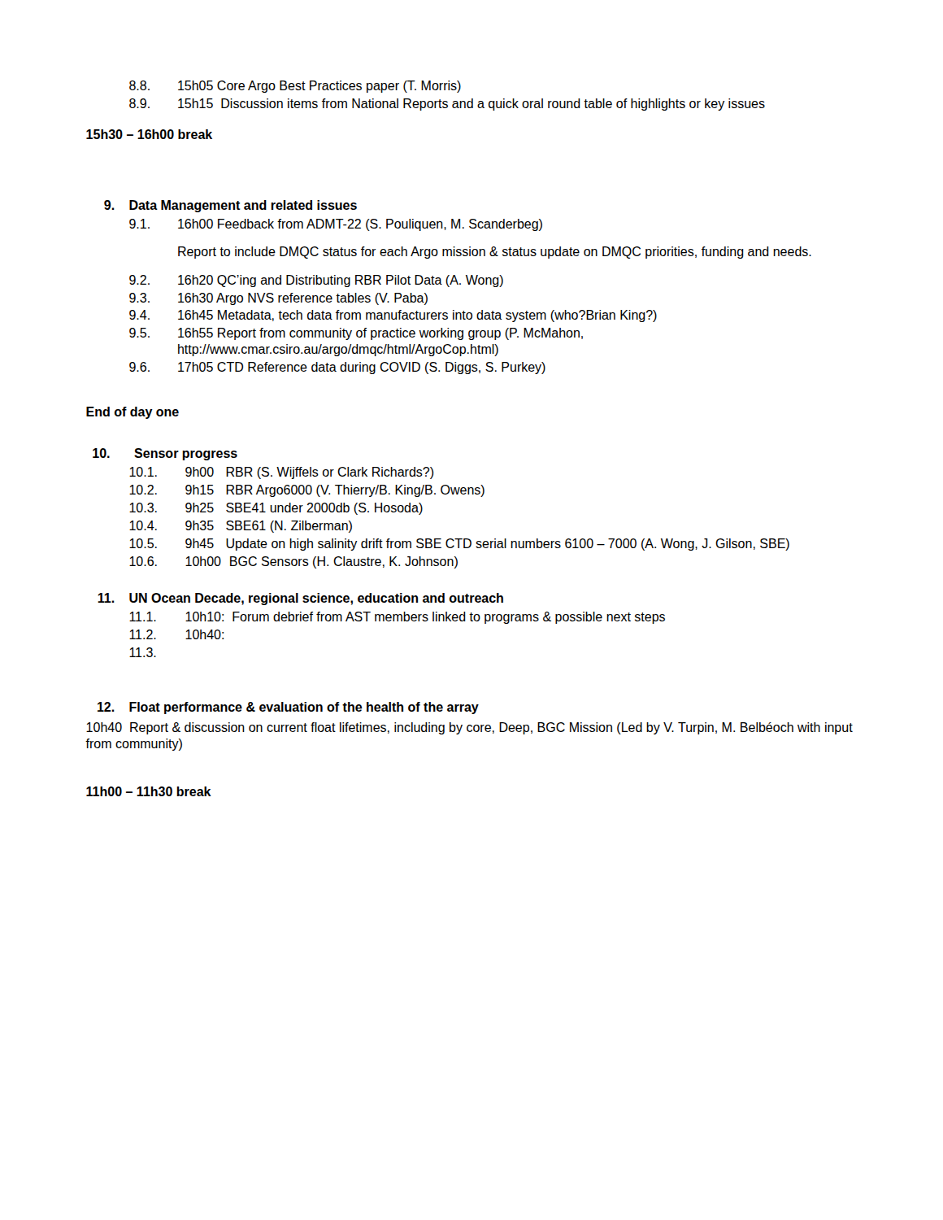8.8. 15h05 Core Argo Best Practices paper (T. Morris)
8.9. 15h15 Discussion items from National Reports and a quick oral round table of highlights or key issues
15h30 – 16h00 break
9. Data Management and related issues
9.1. 16h00 Feedback from ADMT-22 (S. Pouliquen, M. Scanderbeg)
Report to include DMQC status for each Argo mission & status update on DMQC priorities, funding and needs.
9.2. 16h20 QC’ing and Distributing RBR Pilot Data (A. Wong)
9.3. 16h30 Argo NVS reference tables (V. Paba)
9.4. 16h45 Metadata, tech data from manufacturers into data system (who?Brian King?)
9.5. 16h55 Report from community of practice working group (P. McMahon, http://www.cmar.csiro.au/argo/dmqc/html/ArgoCop.html)
9.6. 17h05 CTD Reference data during COVID (S. Diggs, S. Purkey)
End of day one
10. Sensor progress
10.1. 9h00 RBR (S. Wijffels or Clark Richards?)
10.2. 9h15 RBR Argo6000 (V. Thierry/B. King/B. Owens)
10.3. 9h25 SBE41 under 2000db (S. Hosoda)
10.4. 9h35 SBE61 (N. Zilberman)
10.5. 9h45 Update on high salinity drift from SBE CTD serial numbers 6100 – 7000 (A. Wong, J. Gilson, SBE)
10.6. 10h00 BGC Sensors (H. Claustre, K. Johnson)
11. UN Ocean Decade, regional science, education and outreach
11.1. 10h10: Forum debrief from AST members linked to programs & possible next steps
11.2. 10h40:
11.3.
12. Float performance & evaluation of the health of the array
10h40 Report & discussion on current float lifetimes, including by core, Deep, BGC Mission (Led by V. Turpin, M. Belbéoch with input from community)
11h00 – 11h30 break